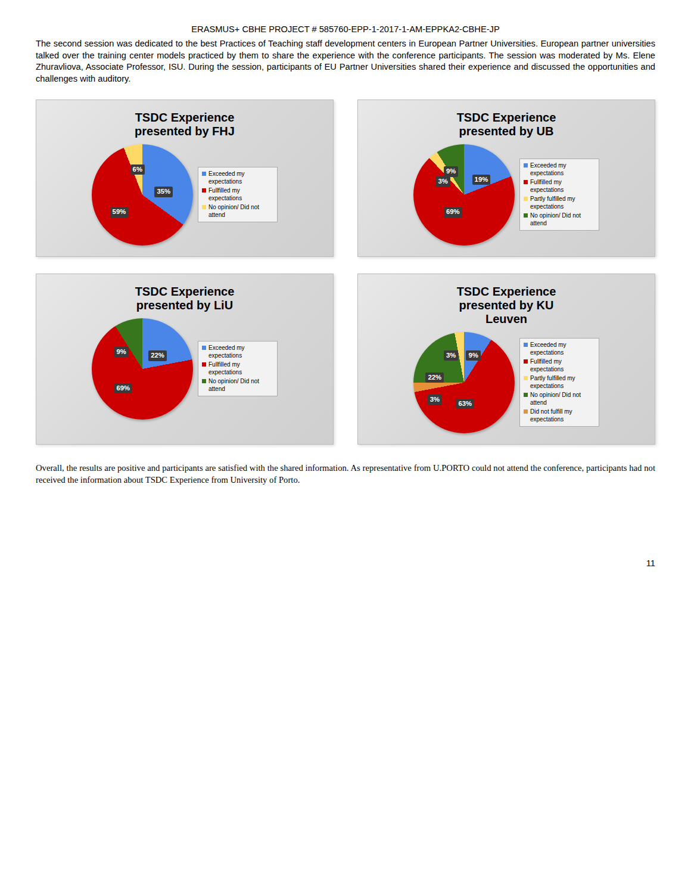ERASMUS+ CBHE PROJECT # 585760-EPP-1-2017-1-AM-EPPKA2-CBHE-JP
The second session was dedicated to the best Practices of Teaching staff development centers in European Partner Universities. European partner universities talked over the training center models practiced by them to share the experience with the conference participants. The session was moderated by Ms. Elene Zhuravliova, Associate Professor, ISU. During the session, participants of EU Partner Universities shared their experience and discussed the opportunities and challenges with auditory.
TSDC Experience
presented by FHJ
35% 59% 6%
Exceeded my expectations
Fullfilled my expectations
No opinion/ Did not attend
TSDC Experience
presented by UB
19% 69% 3% 9%
Exceeded my expectations
Fullfilled my expectations
Partly fulfilled my expectations
No opinion/ Did not attend
TSDC Experience
presented by LiU
22% 69% 9%
Exceeded my expectations
Fullfilled my expectations
No opinion/ Did not attend
TSDC Experience
presented by KU
Leuven
9% 63% 3% 22% 3%
Exceeded my expectations
Fullfilled my expectations
Partly fulfilled my expectations
No opinion/ Did not attend
Did not fulfill my expectations
Overall, the results are positive and participants are satisfied with the shared information. As representative from U.PORTO could not attend the conference, participants had not received the information about TSDC Experience from University of Porto.
11